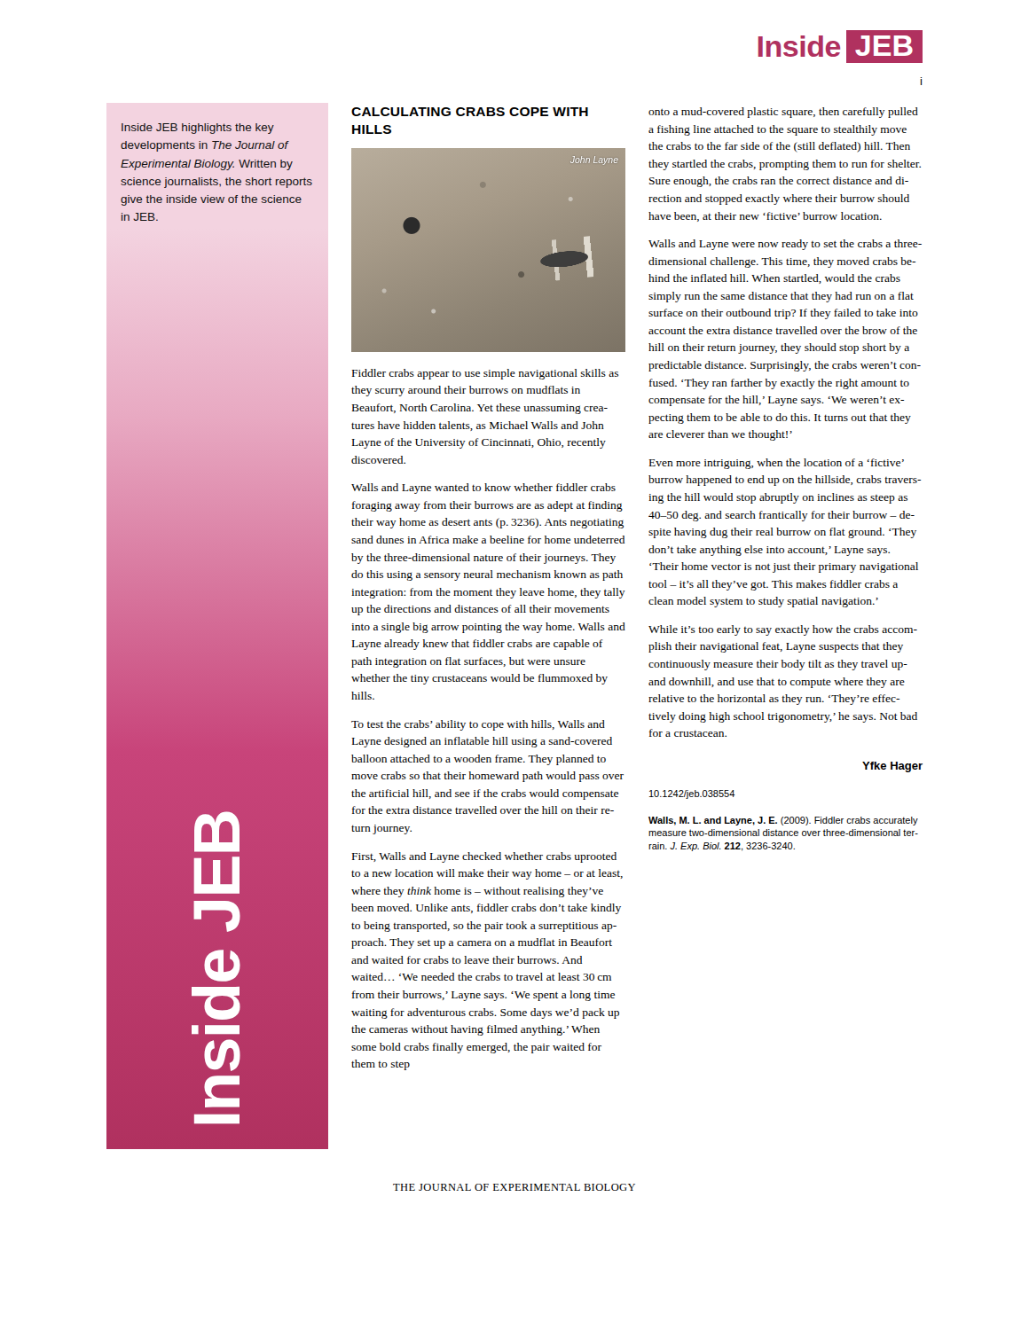Inside JEB
i
Inside JEB highlights the key developments in The Journal of Experimental Biology. Written by science journalists, the short reports give the inside view of the science in JEB.
Inside JEB
Calculating crabs cope with hills
John Layne
Fiddler crabs appear to use simple navigational skills as they scurry around their burrows on mudflats in Beaufort, North Carolina. Yet these unassuming creatures have hidden talents, as Michael Walls and John Layne of the University of Cincinnati, Ohio, recently discovered.
Walls and Layne wanted to know whether fiddler crabs foraging away from their burrows are as adept at finding their way home as desert ants (p. 3236). Ants negotiating sand dunes in Africa make a beeline for home undeterred by the three-dimensional nature of their journeys. They do this using a sensory neural mechanism known as path integration: from the moment they leave home, they tally up the directions and distances of all their movements into a single big arrow pointing the way home. Walls and Layne already knew that fiddler crabs are capable of path integration on flat surfaces, but were unsure whether the tiny crustaceans would be flummoxed by hills.
To test the crabs’ ability to cope with hills, Walls and Layne designed an inflatable hill using a sand-covered balloon attached to a wooden frame. They planned to move crabs so that their homeward path would pass over the artificial hill, and see if the crabs would compensate for the extra distance travelled over the hill on their return journey.
First, Walls and Layne checked whether crabs uprooted to a new location will make their way home – or at least, where they think home is – without realising they’ve been moved. Unlike ants, fiddler crabs don’t take kindly to being transported, so the pair took a surreptitious approach. They set up a camera on a mudflat in Beaufort and waited for crabs to leave their burrows. And waited… ‘We needed the crabs to travel at least 30 cm from their burrows,’ Layne says. ‘We spent a long time waiting for adventurous crabs. Some days we’d pack up the cameras without having filmed anything.’ When some bold crabs finally emerged, the pair waited for them to step
onto a mud-covered plastic square, then carefully pulled a fishing line attached to the square to stealthily move the crabs to the far side of the (still deflated) hill. Then they startled the crabs, prompting them to run for shelter. Sure enough, the crabs ran the correct distance and direction and stopped exactly where their burrow should have been, at their new ‘fictive’ burrow location.
Walls and Layne were now ready to set the crabs a three-dimensional challenge. This time, they moved crabs behind the inflated hill. When startled, would the crabs simply run the same distance that they had run on a flat surface on their outbound trip? If they failed to take into account the extra distance travelled over the brow of the hill on their return journey, they should stop short by a predictable distance. Surprisingly, the crabs weren’t confused. ‘They ran farther by exactly the right amount to compensate for the hill,’ Layne says. ‘We weren’t expecting them to be able to do this. It turns out that they are cleverer than we thought!’
Even more intriguing, when the location of a ‘fictive’ burrow happened to end up on the hillside, crabs traversing the hill would stop abruptly on inclines as steep as 40–50 deg. and search frantically for their burrow – despite having dug their real burrow on flat ground. ‘They don’t take anything else into account,’ Layne says. ‘Their home vector is not just their primary navigational tool – it’s all they’ve got. This makes fiddler crabs a clean model system to study spatial navigation.’
While it’s too early to say exactly how the crabs accomplish their navigational feat, Layne suspects that they continuously measure their body tilt as they travel up- and downhill, and use that to compute where they are relative to the horizontal as they run. ‘They’re effectively doing high school trigonometry,’ he says. Not bad for a crustacean.
Yfke Hager
10.1242/jeb.038554
Walls, M. L. and Layne, J. E. (2009). Fiddler crabs accurately measure two-dimensional distance over three-dimensional terrain. J. Exp. Biol. 212, 3236-3240.
THE JOURNAL OF EXPERIMENTAL BIOLOGY